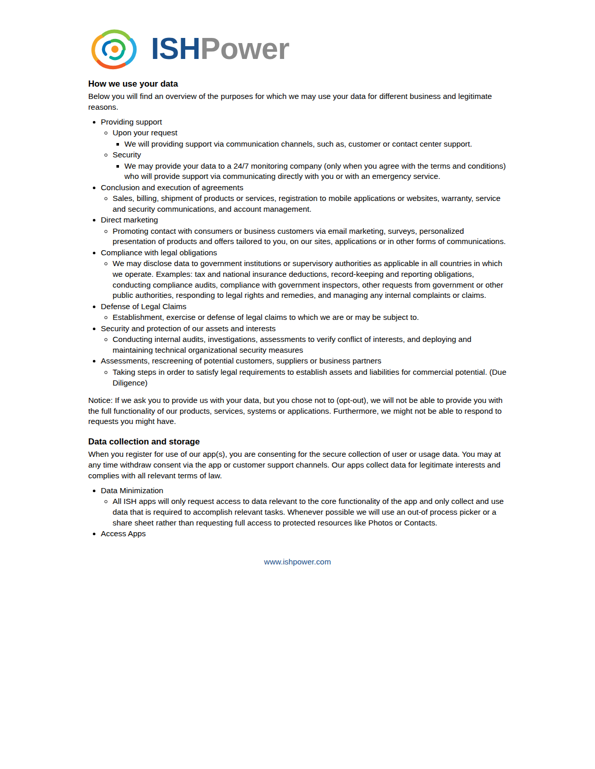ISH Power
How we use your data
Below you will find an overview of the purposes for which we may use your data for different business and legitimate reasons.
Providing support
Upon your request
We will providing support via communication channels, such as, customer or contact center support.
Security
We may provide your data to a 24/7 monitoring company (only when you agree with the terms and conditions) who will provide support via communicating directly with you or with an emergency service.
Conclusion and execution of agreements
Sales, billing, shipment of products or services, registration to mobile applications or websites, warranty, service and security communications, and account management.
Direct marketing
Promoting contact with consumers or business customers via email marketing, surveys, personalized presentation of products and offers tailored to you, on our sites, applications or in other forms of communications.
Compliance with legal obligations
We may disclose data to government institutions or supervisory authorities as applicable in all countries in which we operate. Examples: tax and national insurance deductions, record-keeping and reporting obligations, conducting compliance audits, compliance with government inspectors, other requests from government or other public authorities, responding to legal rights and remedies, and managing any internal complaints or claims.
Defense of Legal Claims
Establishment, exercise or defense of legal claims to which we are or may be subject to.
Security and protection of our assets and interests
Conducting internal audits, investigations, assessments to verify conflict of interests, and deploying and maintaining technical organizational security measures
Assessments, rescreening of potential customers, suppliers or business partners
Taking steps in order to satisfy legal requirements to establish assets and liabilities for commercial potential. (Due Diligence)
Notice: If we ask you to provide us with your data, but you chose not to (opt-out), we will not be able to provide you with the full functionality of our products, services, systems or applications. Furthermore, we might not be able to respond to requests you might have.
Data collection and storage
When you register for use of our app(s), you are consenting for the secure collection of user or usage data. You may at any time withdraw consent via the app or customer support channels. Our apps collect data for legitimate interests and complies with all relevant terms of law.
Data Minimization
All ISH apps will only request access to data relevant to the core functionality of the app and only collect and use data that is required to accomplish relevant tasks. Whenever possible we will use an out-of process picker or a share sheet rather than requesting full access to protected resources like Photos or Contacts.
Access Apps
www.ishpower.com